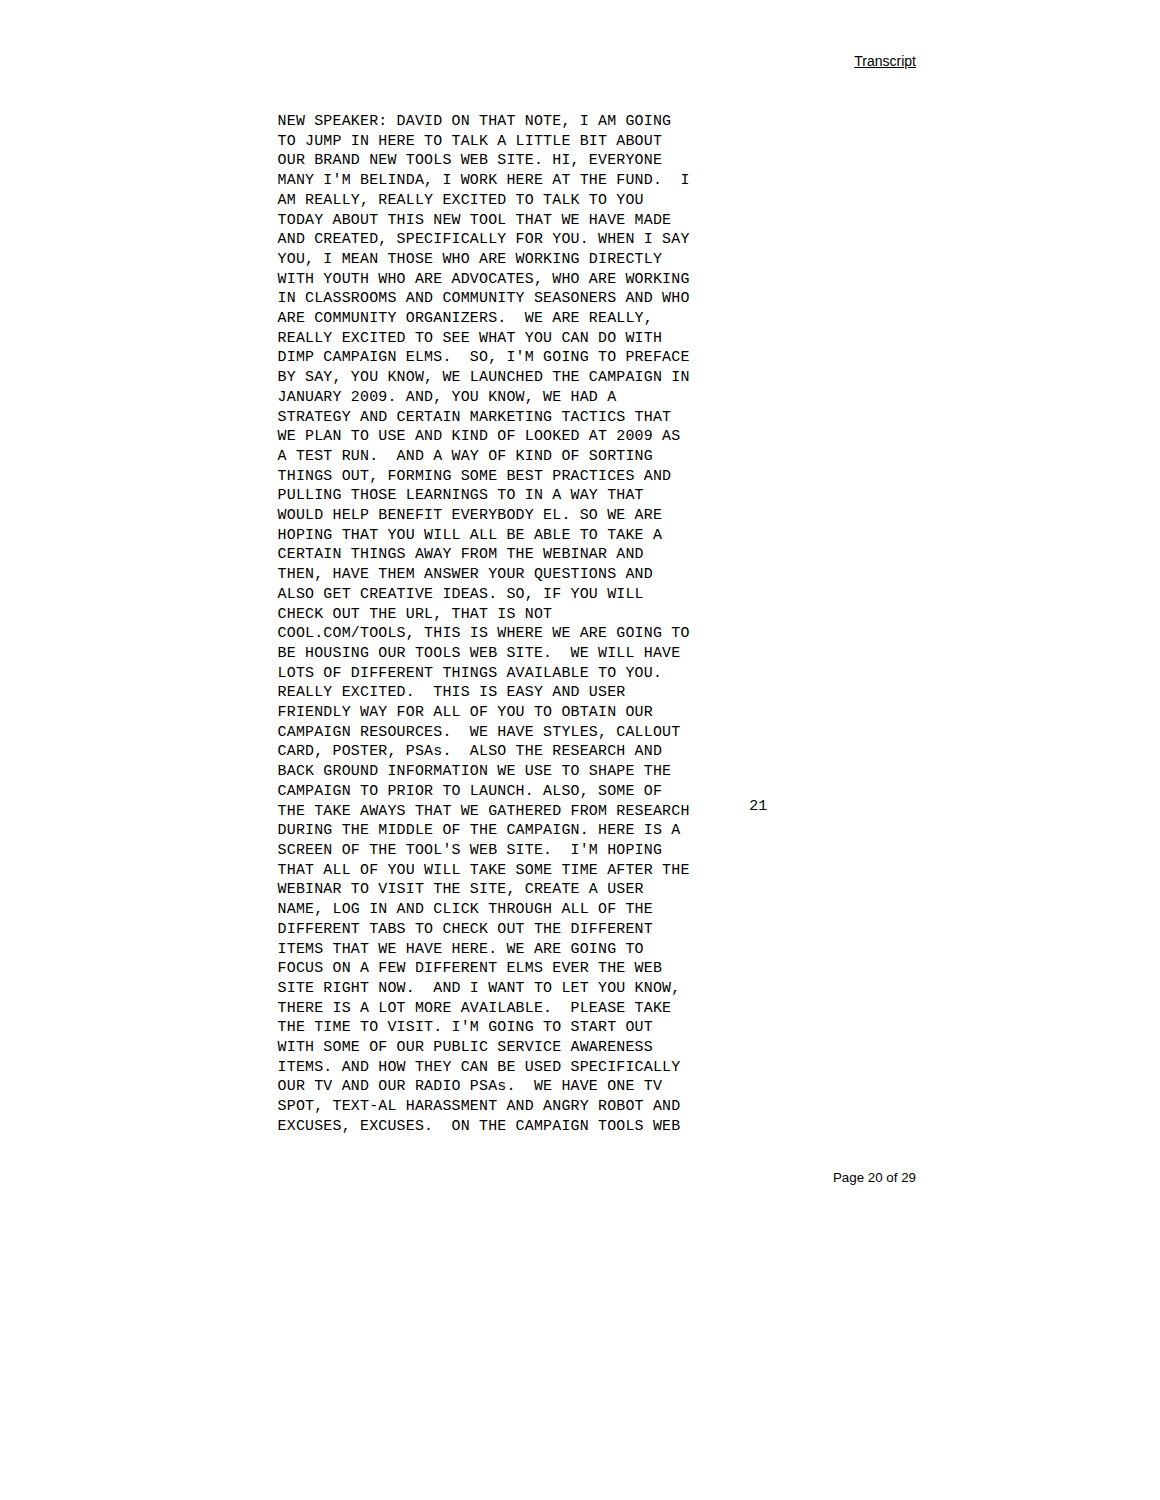Transcript
21
NEW SPEAKER: DAVID ON THAT NOTE, I AM GOING
TO JUMP IN HERE TO TALK A LITTLE BIT ABOUT
OUR BRAND NEW TOOLS WEB SITE. HI, EVERYONE
MANY I'M BELINDA, I WORK HERE AT THE FUND.  I
AM REALLY, REALLY EXCITED TO TALK TO YOU
TODAY ABOUT THIS NEW TOOL THAT WE HAVE MADE
AND CREATED, SPECIFICALLY FOR YOU. WHEN I SAY
YOU, I MEAN THOSE WHO ARE WORKING DIRECTLY
WITH YOUTH WHO ARE ADVOCATES, WHO ARE WORKING
IN CLASSROOMS AND COMMUNITY SEASONERS AND WHO
ARE COMMUNITY ORGANIZERS.  WE ARE REALLY,
REALLY EXCITED TO SEE WHAT YOU CAN DO WITH
DIMP CAMPAIGN ELMS.  SO, I'M GOING TO PREFACE
BY SAY, YOU KNOW, WE LAUNCHED THE CAMPAIGN IN
JANUARY 2009. AND, YOU KNOW, WE HAD A
STRATEGY AND CERTAIN MARKETING TACTICS THAT
WE PLAN TO USE AND KIND OF LOOKED AT 2009 AS
A TEST RUN.  AND A WAY OF KIND OF SORTING
THINGS OUT, FORMING SOME BEST PRACTICES AND
PULLING THOSE LEARNINGS TO IN A WAY THAT
WOULD HELP BENEFIT EVERYBODY EL. SO WE ARE
HOPING THAT YOU WILL ALL BE ABLE TO TAKE A
CERTAIN THINGS AWAY FROM THE WEBINAR AND
THEN, HAVE THEM ANSWER YOUR QUESTIONS AND
ALSO GET CREATIVE IDEAS. SO, IF YOU WILL
CHECK OUT THE URL, THAT IS NOT
COOL.COM/TOOLS, THIS IS WHERE WE ARE GOING TO
BE HOUSING OUR TOOLS WEB SITE.  WE WILL HAVE
LOTS OF DIFFERENT THINGS AVAILABLE TO YOU.
REALLY EXCITED.  THIS IS EASY AND USER
FRIENDLY WAY FOR ALL OF YOU TO OBTAIN OUR
CAMPAIGN RESOURCES.  WE HAVE STYLES, CALLOUT
CARD, POSTER, PSAs.  ALSO THE RESEARCH AND
BACK GROUND INFORMATION WE USE TO SHAPE THE
CAMPAIGN TO PRIOR TO LAUNCH. ALSO, SOME OF
THE TAKE AWAYS THAT WE GATHERED FROM RESEARCH
DURING THE MIDDLE OF THE CAMPAIGN. HERE IS A
SCREEN OF THE TOOL'S WEB SITE.  I'M HOPING
THAT ALL OF YOU WILL TAKE SOME TIME AFTER THE
WEBINAR TO VISIT THE SITE, CREATE A USER
NAME, LOG IN AND CLICK THROUGH ALL OF THE
DIFFERENT TABS TO CHECK OUT THE DIFFERENT
ITEMS THAT WE HAVE HERE. WE ARE GOING TO
FOCUS ON A FEW DIFFERENT ELMS EVER THE WEB
SITE RIGHT NOW.  AND I WANT TO LET YOU KNOW,
THERE IS A LOT MORE AVAILABLE.  PLEASE TAKE
THE TIME TO VISIT. I'M GOING TO START OUT
WITH SOME OF OUR PUBLIC SERVICE AWARENESS
ITEMS. AND HOW THEY CAN BE USED SPECIFICALLY
OUR TV AND OUR RADIO PSAs.  WE HAVE ONE TV
SPOT, TEXT-AL HARASSMENT AND ANGRY ROBOT AND
EXCUSES, EXCUSES.  ON THE CAMPAIGN TOOLS WEB
Page 20 of 29